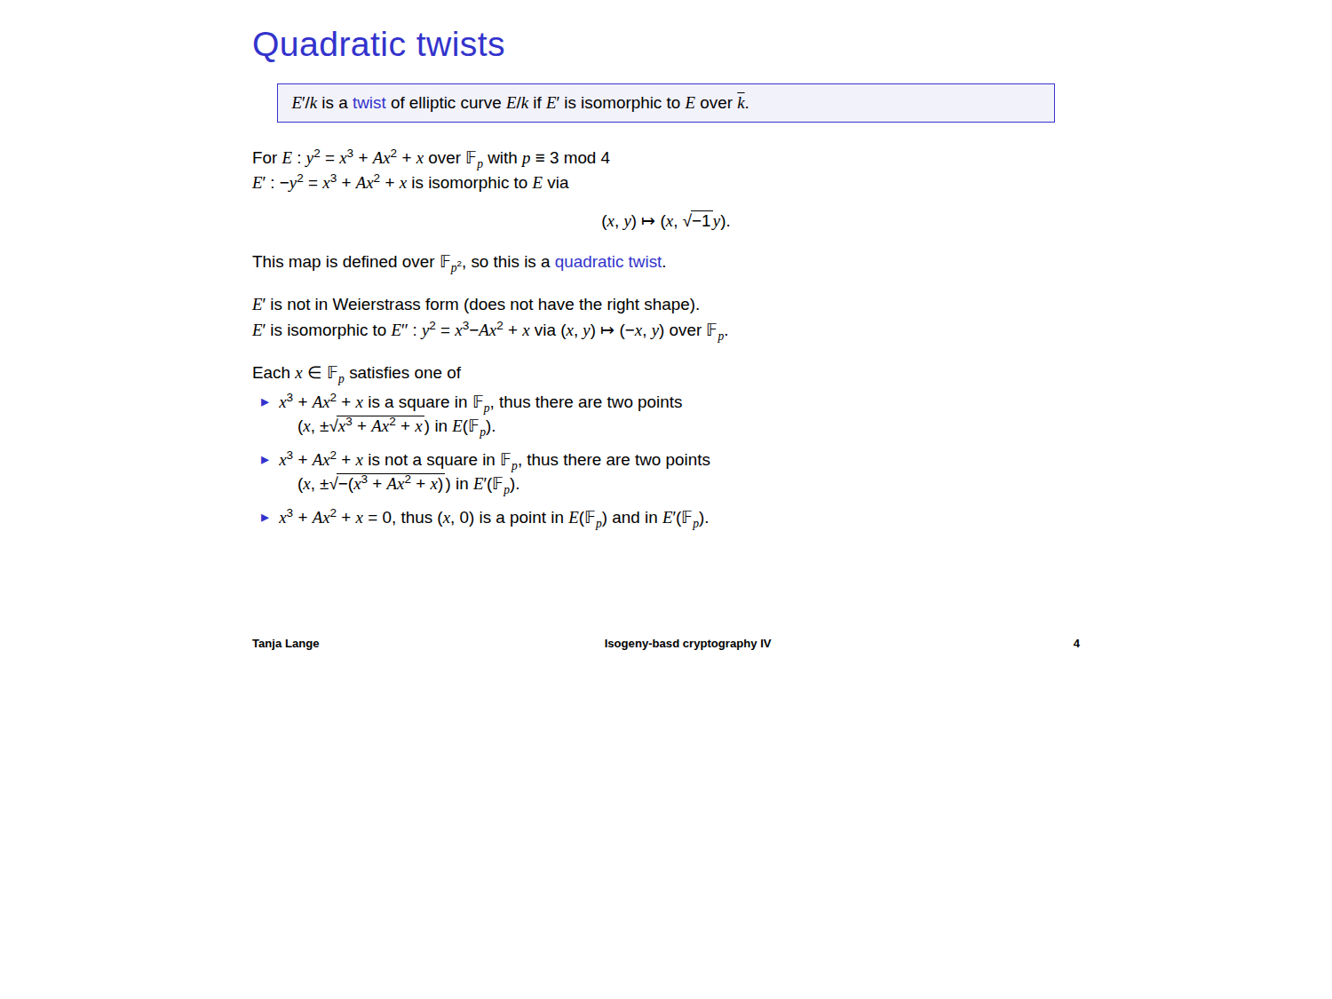Quadratic twists
E′/k is a twist of elliptic curve E/k if E′ is isomorphic to E over k.
For E : y2 = x3 + Ax2 + x over 𝔽p with p ≡ 3 mod 4
E′ : −y2 = x3 + Ax2 + x is isomorphic to E via
(x, y) ↦ (x, √−1 y).
This map is defined over 𝔽p2, so this is a quadratic twist.
E′ is not in Weierstrass form (does not have the right shape).
E′ is isomorphic to E′′ : y2 = x3−Ax2 + x via (x, y) ↦ (−x, y) over 𝔽p.
Each x ∈ 𝔽p satisfies one of
x3 + Ax2 + x is a square in 𝔽p, thus there are two points (x, ±√x3 + Ax2 + x) in E(𝔽p).
x3 + Ax2 + x is not a square in 𝔽p, thus there are two points (x, ±√−(x3 + Ax2 + x)) in E′(𝔽p).
x3 + Ax2 + x = 0, thus (x, 0) is a point in E(𝔽p) and in E′(𝔽p).
Tanja Lange Isogeny-basd cryptography IV 4